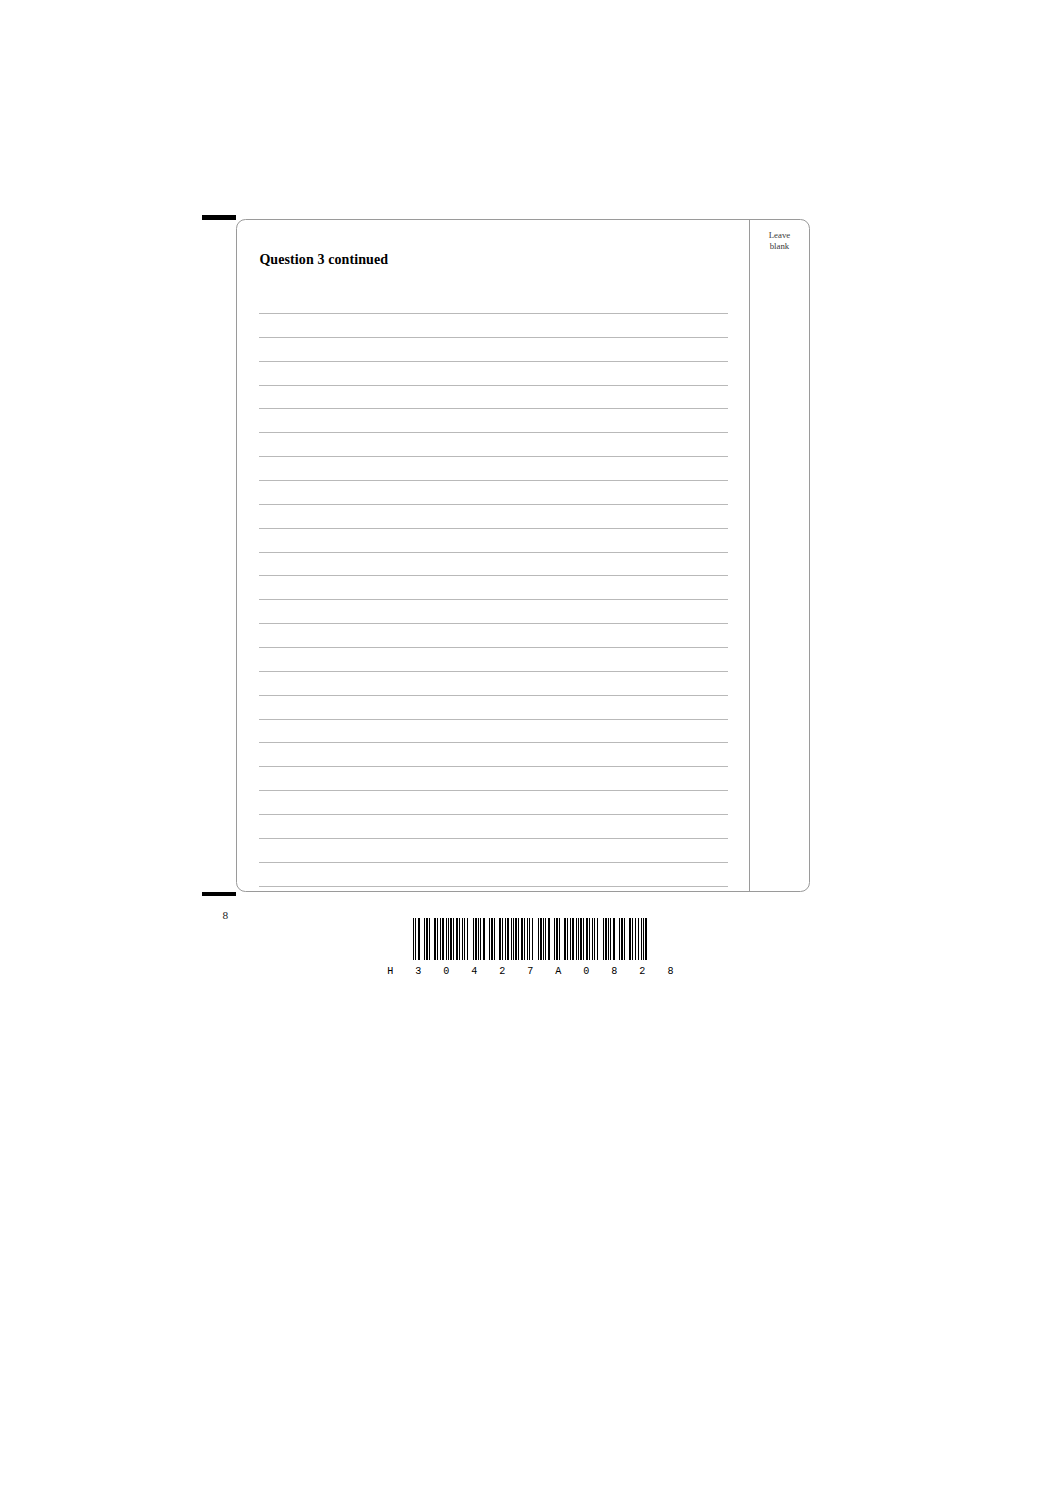Leave
blank
Question 3 continued
8
H 3 0 4 2 7 A 0 8 2 8